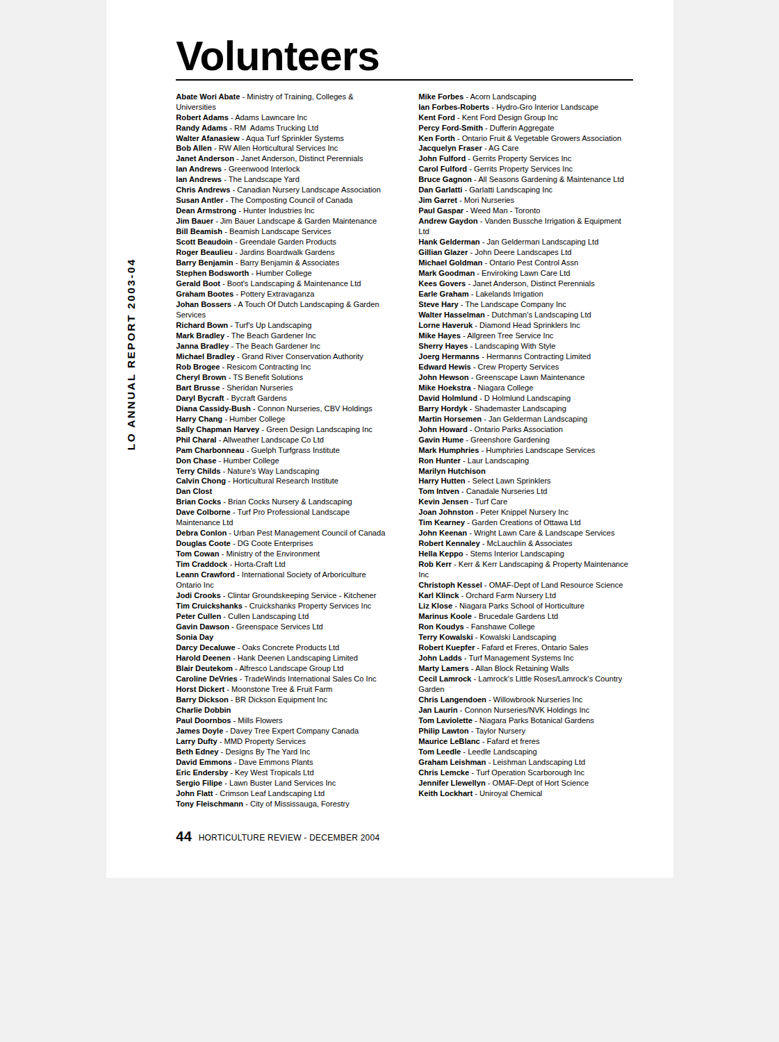LO ANNUAL REPORT 2003-04
Volunteers
Abate Wori Abate - Ministry of Training, Colleges & Universities
Robert Adams - Adams Lawncare Inc
Randy Adams - RM Adams Trucking Ltd
Walter Afanasiew - Aqua Turf Sprinkler Systems
Bob Allen - RW Allen Horticultural Services Inc
Janet Anderson - Janet Anderson, Distinct Perennials
Ian Andrews - Greenwood Interlock
Ian Andrews - The Landscape Yard
Chris Andrews - Canadian Nursery Landscape Association
Susan Antler - The Composting Council of Canada
Dean Armstrong - Hunter Industries Inc
Jim Bauer - Jim Bauer Landscape & Garden Maintenance
Bill Beamish - Beamish Landscape Services
Scott Beaudoin - Greendale Garden Products
Roger Beaulieu - Jardins Boardwalk Gardens
Barry Benjamin - Barry Benjamin & Associates
Stephen Bodsworth - Humber College
Gerald Boot - Boot's Landscaping & Maintenance Ltd
Graham Bootes - Pottery Extravaganza
Johan Bossers - A Touch Of Dutch Landscaping & Garden Services
Richard Bown - Turf's Up Landscaping
Mark Bradley - The Beach Gardener Inc
Janna Bradley - The Beach Gardener Inc
Michael Bradley - Grand River Conservation Authority
Rob Brogee - Resicom Contracting Inc
Cheryl Brown - TS Benefit Solutions
Bart Brusse - Sheridan Nurseries
Daryl Bycraft - Bycraft Gardens
Diana Cassidy-Bush - Connon Nurseries, CBV Holdings
Harry Chang - Humber College
Sally Chapman Harvey - Green Design Landscaping Inc
Phil Charal - Allweather Landscape Co Ltd
Pam Charbonneau - Guelph Turfgrass Institute
Don Chase - Humber College
Terry Childs - Nature's Way Landscaping
Calvin Chong - Horticultural Research Institute
Dan Clost
Brian Cocks - Brian Cocks Nursery & Landscaping
Dave Colborne - Turf Pro Professional Landscape Maintenance Ltd
Debra Conlon - Urban Pest Management Council of Canada
Douglas Coote - DG Coote Enterprises
Tom Cowan - Ministry of the Environment
Tim Craddock - Horta-Craft Ltd
Leann Crawford - International Society of Arboriculture Ontario Inc
Jodi Crooks - Clintar Groundskeeping Service - Kitchener
Tim Cruickshanks - Cruickshanks Property Services Inc
Peter Cullen - Cullen Landscaping Ltd
Gavin Dawson - Greenspace Services Ltd
Sonia Day
Darcy Decaluwe - Oaks Concrete Products Ltd
Harold Deenen - Hank Deenen Landscaping Limited
Blair Deutekom - Alfresco Landscape Group Ltd
Caroline DeVries - TradeWinds International Sales Co Inc
Horst Dickert - Moonstone Tree & Fruit Farm
Barry Dickson - BR Dickson Equipment Inc
Charlie Dobbin
Paul Doornbos - Mills Flowers
James Doyle - Davey Tree Expert Company Canada
Larry Dufty - MMD Property Services
Beth Edney - Designs By The Yard Inc
David Emmons - Dave Emmons Plants
Eric Endersby - Key West Tropicals Ltd
Sergio Filipe - Lawn Buster Land Services Inc
John Flatt - Crimson Leaf Landscaping Ltd
Tony Fleischmann - City of Mississauga, Forestry
Mike Forbes - Acorn Landscaping
Ian Forbes-Roberts - Hydro-Gro Interior Landscape
Kent Ford - Kent Ford Design Group Inc
Percy Ford-Smith - Dufferin Aggregate
Ken Forth - Ontario Fruit & Vegetable Growers Association
Jacquelyn Fraser - AG Care
John Fulford - Gerrits Property Services Inc
Carol Fulford - Gerrits Property Services Inc
Bruce Gagnon - All Seasons Gardening & Maintenance Ltd
Dan Garlatti - Garlatti Landscaping Inc
Jim Garret - Mori Nurseries
Paul Gaspar - Weed Man - Toronto
Andrew Gaydon - Vanden Bussche Irrigation & Equipment Ltd
Hank Gelderman - Jan Gelderman Landscaping Ltd
Gillian Glazer - John Deere Landscapes Ltd
Michael Goldman - Ontario Pest Control Assn
Mark Goodman - Enviroking Lawn Care Ltd
Kees Govers - Janet Anderson, Distinct Perennials
Earle Graham - Lakelands Irrigation
Steve Hary - The Landscape Company Inc
Walter Hasselman - Dutchman's Landscaping Ltd
Lorne Haveruk - Diamond Head Sprinklers Inc
Mike Hayes - Allgreen Tree Service Inc
Sherry Hayes - Landscaping With Style
Joerg Hermanns - Hermanns Contracting Limited
Edward Hewis - Crew Property Services
John Hewson - Greenscape Lawn Maintenance
Mike Hoekstra - Niagara College
David Holmlund - D Holmlund Landscaping
Barry Hordyk - Shademaster Landscaping
Martin Horsemen - Jan Gelderman Landscaping
John Howard - Ontario Parks Association
Gavin Hume - Greenshore Gardening
Mark Humphries - Humphries Landscape Services
Ron Hunter - Laur Landscaping
Marilyn Hutchison
Harry Hutten - Select Lawn Sprinklers
Tom Intven - Canadale Nurseries Ltd
Kevin Jensen - Turf Care
Joan Johnston - Peter Knippel Nursery Inc
Tim Kearney - Garden Creations of Ottawa Ltd
John Keenan - Wright Lawn Care & Landscape Services
Robert Kennaley - McLauchlin & Associates
Hella Keppo - Stems Interior Landscaping
Rob Kerr - Kerr & Kerr Landscaping & Property Maintenance Inc
Christoph Kessel - OMAF-Dept of Land Resource Science
Karl Klinck - Orchard Farm Nursery Ltd
Liz Klose - Niagara Parks School of Horticulture
Marinus Koole - Brucedale Gardens Ltd
Ron Koudys - Fanshawe College
Terry Kowalski - Kowalski Landscaping
Robert Kuepfer - Fafard et Freres, Ontario Sales
John Ladds - Turf Management Systems Inc
Marty Lamers - Allan Block Retaining Walls
Cecil Lamrock - Lamrock's Little Roses/Lamrock's Country Garden
Chris Langendoen - Willowbrook Nurseries Inc
Jan Laurin - Connon Nurseries/NVK Holdings Inc
Tom Laviolette - Niagara Parks Botanical Gardens
Philip Lawton - Taylor Nursery
Maurice LeBlanc - Fafard et freres
Tom Leedle - Leedle Landscaping
Graham Leishman - Leishman Landscaping Ltd
Chris Lemcke - Turf Operation Scarborough Inc
Jennifer Llewellyn - OMAF-Dept of Hort Science
Keith Lockhart - Uniroyal Chemical
44 HORTICULTURE REVIEW - DECEMBER 2004